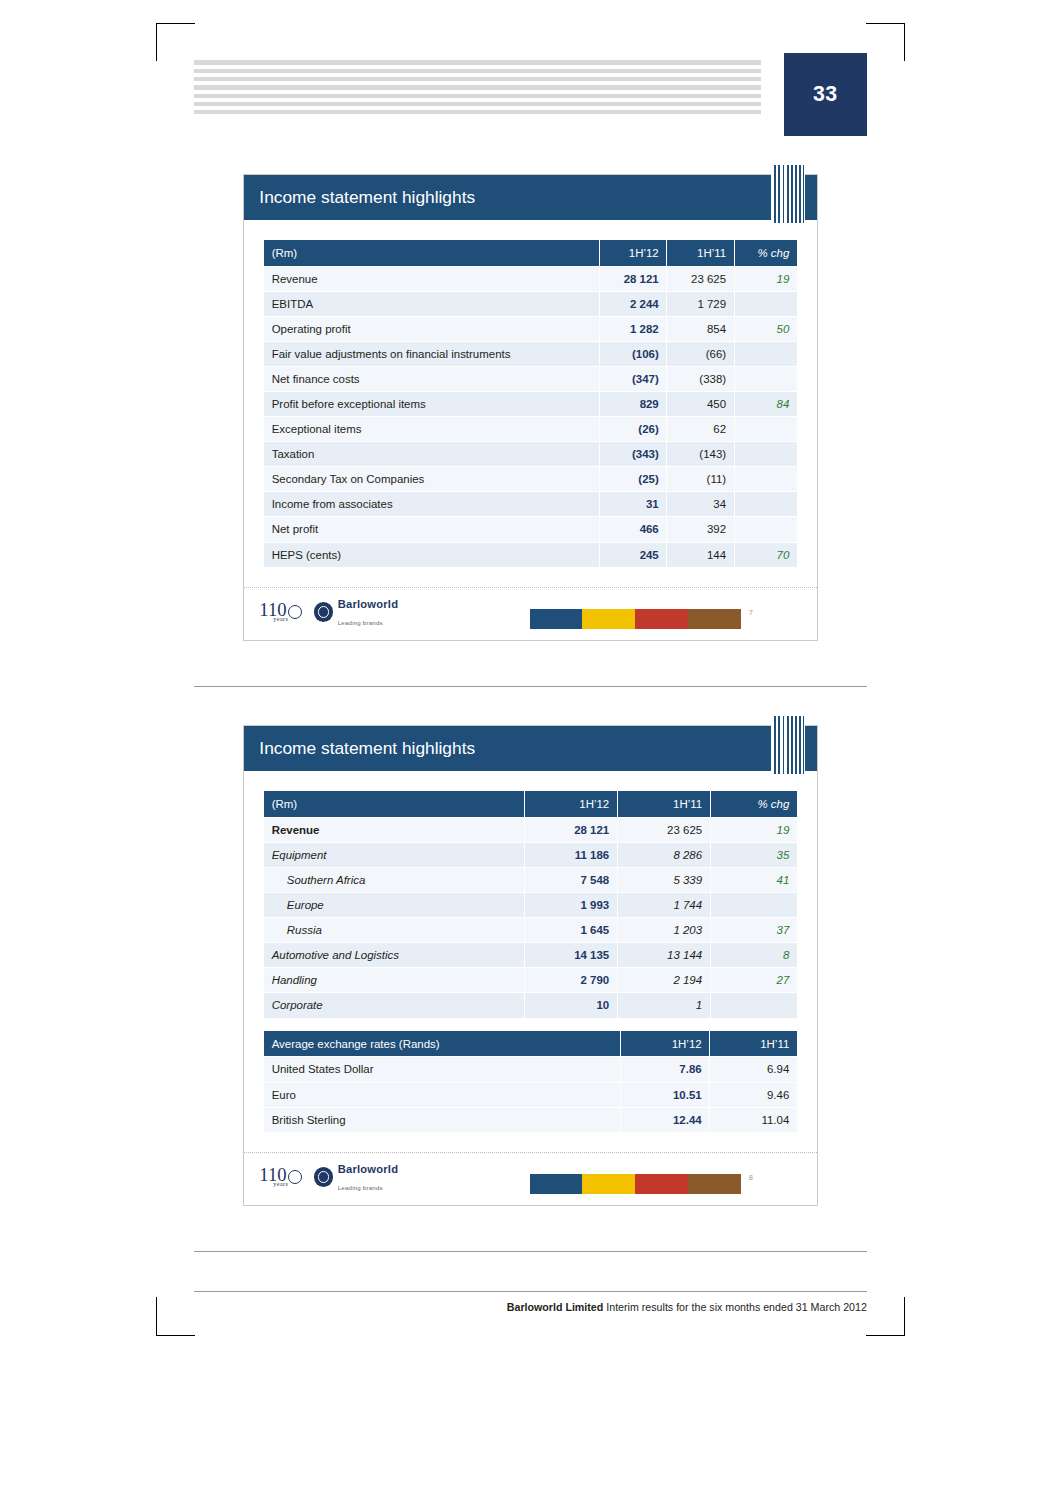33
Income statement highlights
| (Rm) | 1H’12 | 1H’11 | % chg |
| --- | --- | --- | --- |
| Revenue | 28 121 | 23 625 | 19 |
| EBITDA | 2 244 | 1 729 | |
| Operating profit | 1 282 | 854 | 50 |
| Fair value adjustments on financial instruments | (106) | (66) | |
| Net finance costs | (347) | (338) | |
| Profit before exceptional items | 829 | 450 | 84 |
| Exceptional items | (26) | 62 | |
| Taxation | (343) | (143) | |
| Secondary Tax on Companies | (25) | (11) | |
| Income from associates | 31 | 34 | |
| Net profit | 466 | 392 | |
| HEPS (cents) | 245 | 144 | 70 |
110 years
Barloworld
Leading brands
7
Income statement highlights
| (Rm) | 1H’12 | 1H’11 | % chg |
| --- | --- | --- | --- |
| Revenue | 28 121 | 23 625 | 19 |
| Equipment | 11 186 | 8 286 | 35 |
| Southern Africa | 7 548 | 5 339 | 41 |
| Europe | 1 993 | 1 744 | |
| Russia | 1 645 | 1 203 | 37 |
| Automotive and Logistics | 14 135 | 13 144 | 8 |
| Handling | 2 790 | 2 194 | 27 |
| Corporate | 10 | 1 | |
| Average exchange rates (Rands) | 1H’12 | 1H’11 |
| --- | --- | --- |
| United States Dollar | 7.86 | 6.94 |
| Euro | 10.51 | 9.46 |
| British Sterling | 12.44 | 11.04 |
110 years
Barloworld
Leading brands
8
Barloworld Limited Interim results for the six months ended 31 March 2012